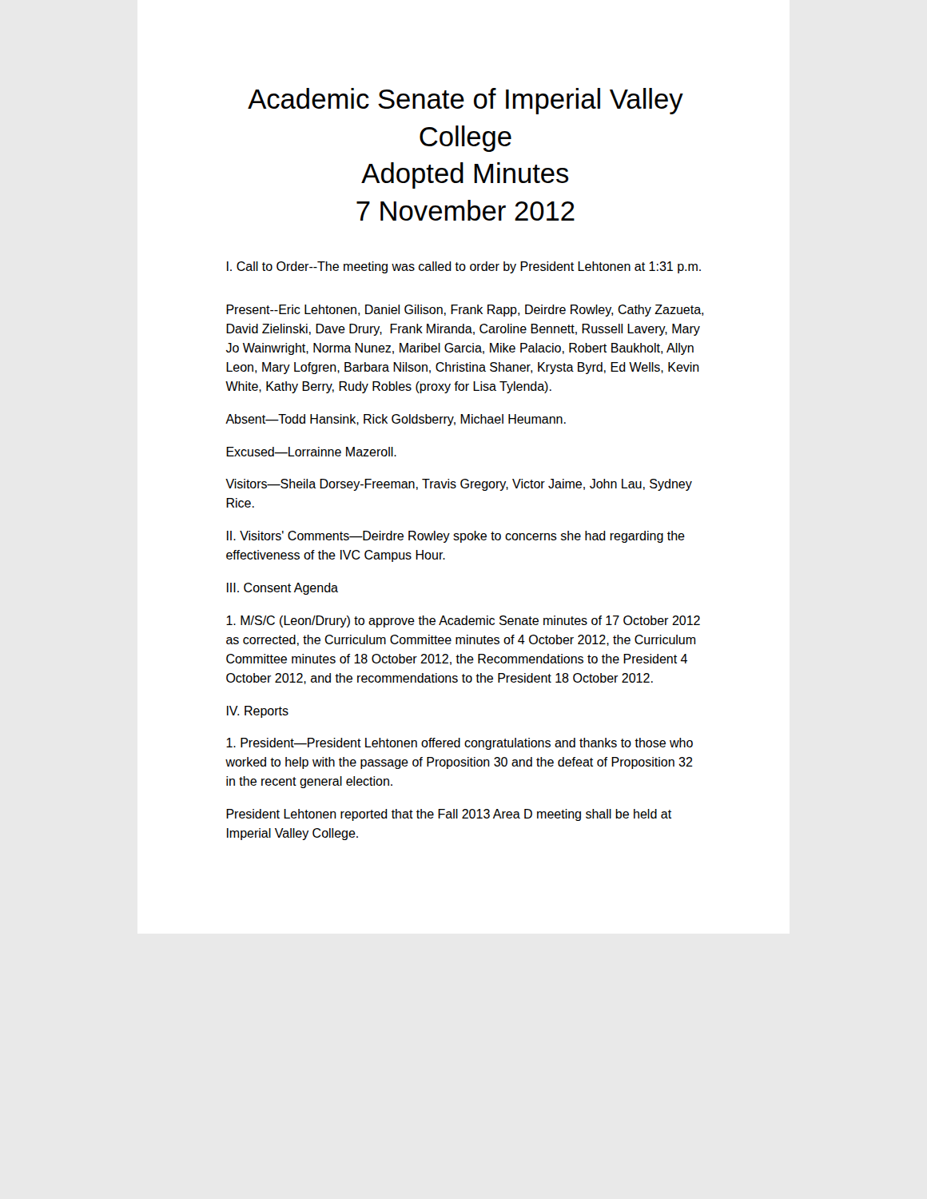Academic Senate of Imperial Valley College Adopted Minutes 7 November 2012
I. Call to Order--The meeting was called to order by President Lehtonen at 1:31 p.m.
Present--Eric Lehtonen, Daniel Gilison, Frank Rapp, Deirdre Rowley, Cathy Zazueta, David Zielinski, Dave Drury, Frank Miranda, Caroline Bennett, Russell Lavery, Mary Jo Wainwright, Norma Nunez, Maribel Garcia, Mike Palacio, Robert Baukholt, Allyn Leon, Mary Lofgren, Barbara Nilson, Christina Shaner, Krysta Byrd, Ed Wells, Kevin White, Kathy Berry, Rudy Robles (proxy for Lisa Tylenda).
Absent—Todd Hansink, Rick Goldsberry, Michael Heumann.
Excused—Lorrainne Mazeroll.
Visitors—Sheila Dorsey-Freeman, Travis Gregory, Victor Jaime, John Lau, Sydney Rice.
II. Visitors' Comments—Deirdre Rowley spoke to concerns she had regarding the effectiveness of the IVC Campus Hour.
III. Consent Agenda
1. M/S/C (Leon/Drury) to approve the Academic Senate minutes of 17 October 2012 as corrected, the Curriculum Committee minutes of 4 October 2012, the Curriculum Committee minutes of 18 October 2012, the Recommendations to the President 4 October 2012, and the recommendations to the President 18 October 2012.
IV. Reports
1. President—President Lehtonen offered congratulations and thanks to those who worked to help with the passage of Proposition 30 and the defeat of Proposition 32 in the recent general election.
President Lehtonen reported that the Fall 2013 Area D meeting shall be held at Imperial Valley College.